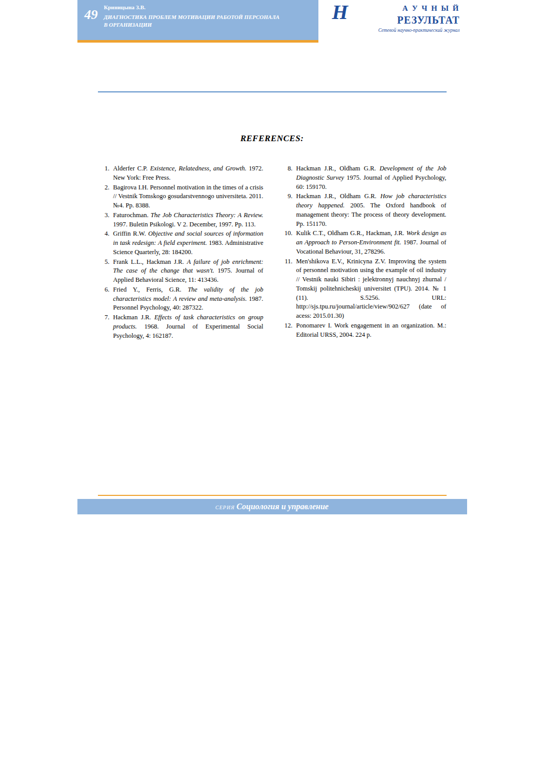49
Криницына З.В.
ДИАГНОСТИКА ПРОБЛЕМ МОТИВАЦИИ РАБОТОЙ ПЕРСОНАЛА
В ОРГАНИЗАЦИИ
Н
А У Ч Н Ы Й
РЕЗУЛЬТАТ
Сетевой научно-практический журнал
REFERENCES:
Alderfer C.P. Existence, Relatedness, and Growth. 1972. New York: Free Press.
Bagirova I.H. Personnel motivation in the times of a crisis // Vestnik Tomskogo gosudarstvennogo universiteta. 2011. №4. Pp. 8388.
Faturochman. The Job Characteristics Theory: A Review. 1997. Buletin Psikologi. V 2. December, 1997. Pp. 113.
Griffin R.W. Objective and social sources of information in task redesign: A field experiment. 1983. Administrative Science Quarterly, 28: 184200.
Frank L.L., Hackman J.R. A failure of job enrichment: The case of the change that wasn't. 1975. Journal of Applied Behavioral Science, 11: 413436.
Fried Y., Ferris, G.R. The validity of the job characteristics model: A review and meta-analysis. 1987. Personnel Psychology, 40: 287322.
Hackman J.R. Effects of task characteristics on group products. 1968. Journal of Experimental Social Psychology, 4: 162187.
Hackman J.R., Oldham G.R. Development of the Job Diagnostic Survey 1975. Journal of Applied Psychology, 60: 159170.
Hackman J.R., Oldham G.R. How job characteristics theory happened. 2005. The Oxford handbook of management theory: The process of theory development. Pp. 151170.
Kulik C.T., Oldham G.R., Hackman, J.R. Work design as an Approach to Person-Environment fit. 1987. Journal of Vocational Behaviour, 31, 278296.
Men'shikova E.V., Krinicyna Z.V. Improving the system of personnel motivation using the example of oil industry // Vestnik nauki Sibiri : jelektronnyj nauchnyj zhurnal / Tomskij politehnicheskij universitet (TPU). 2014. № 1 (11). S.5256. URL: http://sjs.tpu.ru/journal/article/view/902/627 (date of acess: 2015.01.30)
Ponomarev I. Work engagement in an organization. M.: Editorial URSS, 2004. 224 p.
СЕРИЯ Социология и управление